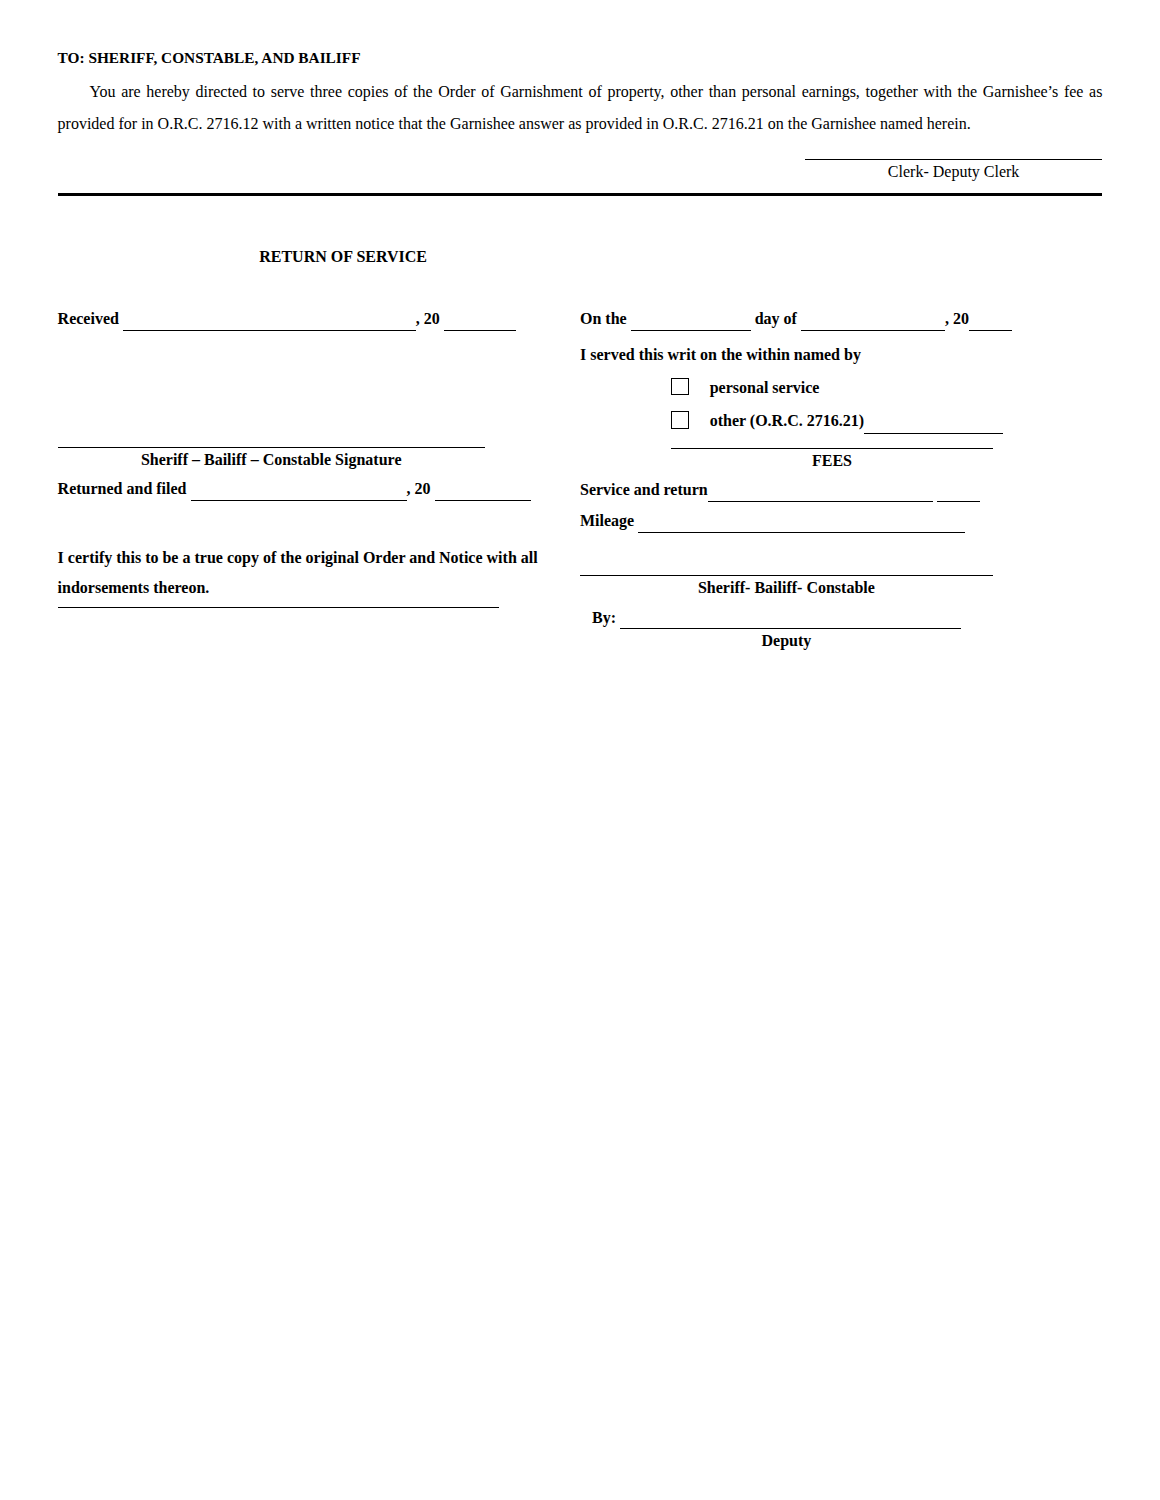TO: SHERIFF, CONSTABLE, AND BAILIFF
You are hereby directed to serve three copies of the Order of Garnishment of property, other than personal earnings, together with the Garnishee’s fee as provided for in O.R.C. 2716.12 with a written notice that the Garnishee answer as provided in O.R.C. 2716.21 on the Garnishee named herein.
Clerk- Deputy Clerk
RETURN OF SERVICE
| Received , 20 Sheriff – Bailiff – Constable Signature Returned and filed , 20 I certify this to be a true copy of the original Order and Notice with all indorsements thereon. | On the day of , 20 I served this writ on the within named by personal service other (O.R.C. 2716.21) FEES Service and return Mileage Sheriff- Bailiff- Constable By: Deputy |